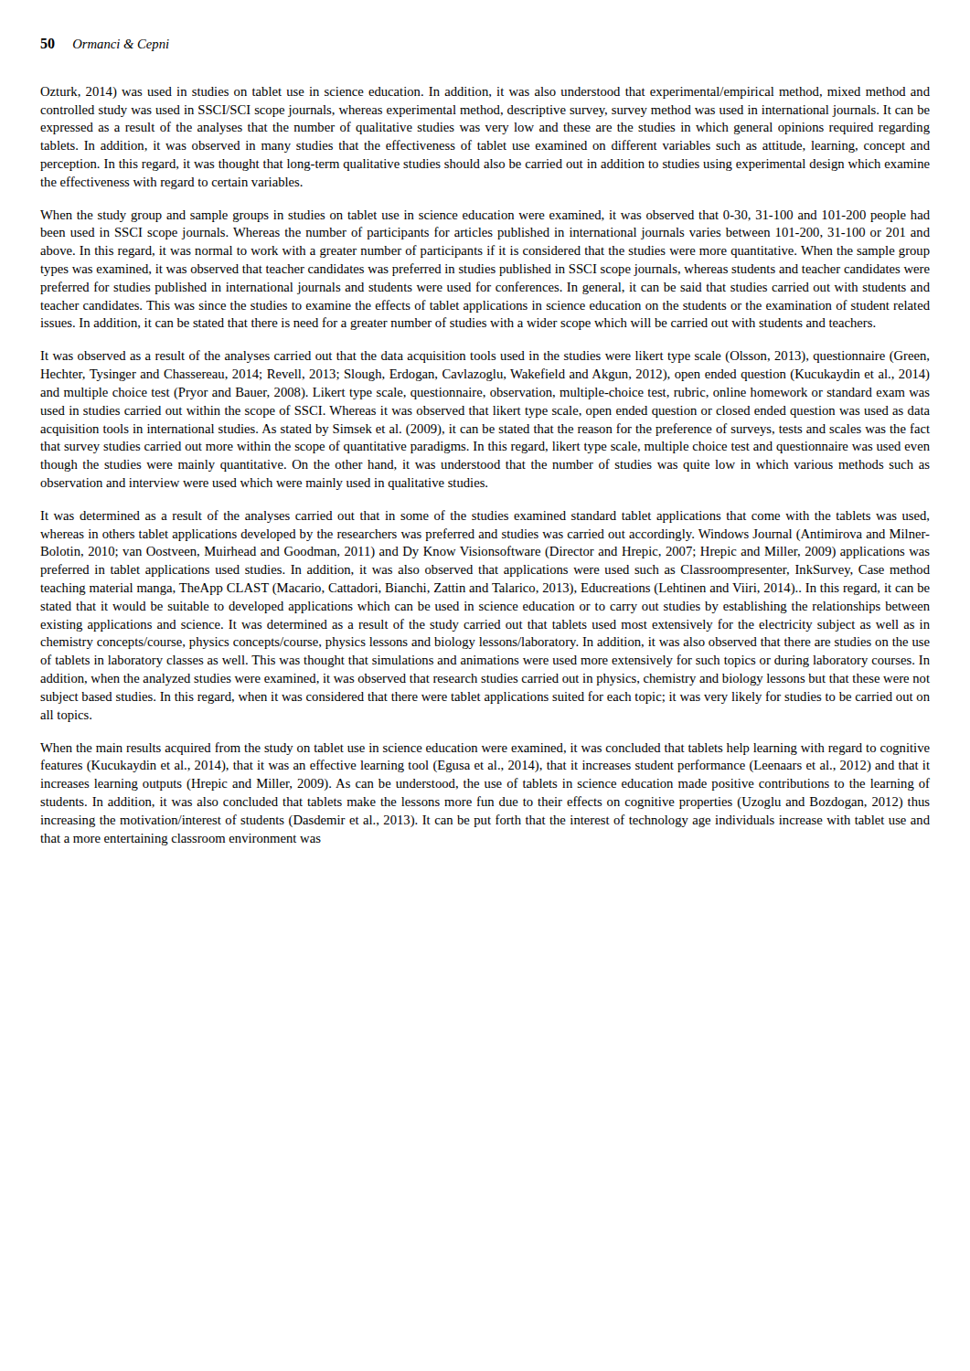50 Ormanci & Cepni
Ozturk, 2014) was used in studies on tablet use in science education. In addition, it was also understood that experimental/empirical method, mixed method and controlled study was used in SSCI/SCI scope journals, whereas experimental method, descriptive survey, survey method was used in international journals. It can be expressed as a result of the analyses that the number of qualitative studies was very low and these are the studies in which general opinions required regarding tablets. In addition, it was observed in many studies that the effectiveness of tablet use examined on different variables such as attitude, learning, concept and perception. In this regard, it was thought that long-term qualitative studies should also be carried out in addition to studies using experimental design which examine the effectiveness with regard to certain variables.
When the study group and sample groups in studies on tablet use in science education were examined, it was observed that 0-30, 31-100 and 101-200 people had been used in SSCI scope journals. Whereas the number of participants for articles published in international journals varies between 101-200, 31-100 or 201 and above. In this regard, it was normal to work with a greater number of participants if it is considered that the studies were more quantitative. When the sample group types was examined, it was observed that teacher candidates was preferred in studies published in SSCI scope journals, whereas students and teacher candidates were preferred for studies published in international journals and students were used for conferences. In general, it can be said that studies carried out with students and teacher candidates. This was since the studies to examine the effects of tablet applications in science education on the students or the examination of student related issues. In addition, it can be stated that there is need for a greater number of studies with a wider scope which will be carried out with students and teachers.
It was observed as a result of the analyses carried out that the data acquisition tools used in the studies were likert type scale (Olsson, 2013), questionnaire (Green, Hechter, Tysinger and Chassereau, 2014; Revell, 2013; Slough, Erdogan, Cavlazoglu, Wakefield and Akgun, 2012), open ended question (Kucukaydin et al., 2014) and multiple choice test (Pryor and Bauer, 2008). Likert type scale, questionnaire, observation, multiple-choice test, rubric, online homework or standard exam was used in studies carried out within the scope of SSCI. Whereas it was observed that likert type scale, open ended question or closed ended question was used as data acquisition tools in international studies. As stated by Simsek et al. (2009), it can be stated that the reason for the preference of surveys, tests and scales was the fact that survey studies carried out more within the scope of quantitative paradigms. In this regard, likert type scale, multiple choice test and questionnaire was used even though the studies were mainly quantitative. On the other hand, it was understood that the number of studies was quite low in which various methods such as observation and interview were used which were mainly used in qualitative studies.
It was determined as a result of the analyses carried out that in some of the studies examined standard tablet applications that come with the tablets was used, whereas in others tablet applications developed by the researchers was preferred and studies was carried out accordingly. Windows Journal (Antimirova and Milner-Bolotin, 2010; van Oostveen, Muirhead and Goodman, 2011) and Dy Know Visionsoftware (Director and Hrepic, 2007; Hrepic and Miller, 2009) applications was preferred in tablet applications used studies. In addition, it was also observed that applications were used such as Classroompresenter, InkSurvey, Case method teaching material manga, TheApp CLAST (Macario, Cattadori, Bianchi, Zattin and Talarico, 2013), Educreations (Lehtinen and Viiri, 2014).. In this regard, it can be stated that it would be suitable to developed applications which can be used in science education or to carry out studies by establishing the relationships between existing applications and science. It was determined as a result of the study carried out that tablets used most extensively for the electricity subject as well as in chemistry concepts/course, physics concepts/course, physics lessons and biology lessons/laboratory. In addition, it was also observed that there are studies on the use of tablets in laboratory classes as well. This was thought that simulations and animations were used more extensively for such topics or during laboratory courses. In addition, when the analyzed studies were examined, it was observed that research studies carried out in physics, chemistry and biology lessons but that these were not subject based studies. In this regard, when it was considered that there were tablet applications suited for each topic; it was very likely for studies to be carried out on all topics.
When the main results acquired from the study on tablet use in science education were examined, it was concluded that tablets help learning with regard to cognitive features (Kucukaydin et al., 2014), that it was an effective learning tool (Egusa et al., 2014), that it increases student performance (Leenaars et al., 2012) and that it increases learning outputs (Hrepic and Miller, 2009). As can be understood, the use of tablets in science education made positive contributions to the learning of students. In addition, it was also concluded that tablets make the lessons more fun due to their effects on cognitive properties (Uzoglu and Bozdogan, 2012) thus increasing the motivation/interest of students (Dasdemir et al., 2013). It can be put forth that the interest of technology age individuals increase with tablet use and that a more entertaining classroom environment was